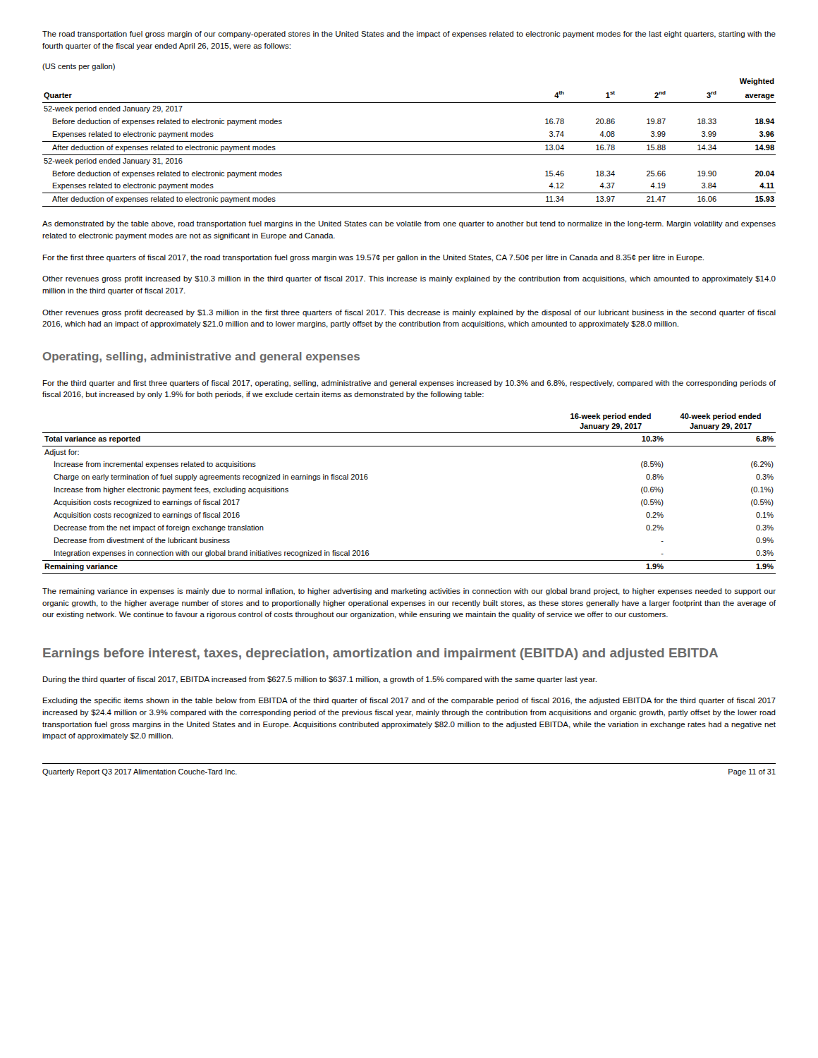The road transportation fuel gross margin of our company-operated stores in the United States and the impact of expenses related to electronic payment modes for the last eight quarters, starting with the fourth quarter of the fiscal year ended April 26, 2015, were as follows:
(US cents per gallon)
| | | | | | Weighted |
| Quarter | 4 th | 1 st | 2 nd | 3 rd | average |
| 52-week period ended January 29, 2017 | | | | | |
| Before deduction of expenses related to electronic payment modes | 16.78 | 20.86 | 19.87 | 18.33 | 18.94 |
| Expenses related to electronic payment modes | 3.74 | 4.08 | 3.99 | 3.99 | 3.96 |
| After deduction of expenses related to electronic payment modes | 13.04 | 16.78 | 15.88 | 14.34 | 14.98 |
| 52-week period ended January 31, 2016 | | | | | |
| Before deduction of expenses related to electronic payment modes | 15.46 | 18.34 | 25.66 | 19.90 | 20.04 |
| Expenses related to electronic payment modes | 4.12 | 4.37 | 4.19 | 3.84 | 4.11 |
| After deduction of expenses related to electronic payment modes | 11.34 | 13.97 | 21.47 | 16.06 | 15.93 |
As demonstrated by the table above, road transportation fuel margins in the United States can be volatile from one quarter to another but tend to normalize in the long-term. Margin volatility and expenses related to electronic payment modes are not as significant in Europe and Canada.
For the first three quarters of fiscal 2017, the road transportation fuel gross margin was 19.57¢ per gallon in the United States, CA 7.50¢ per litre in Canada and 8.35¢ per litre in Europe.
Other revenues gross profit increased by $10.3 million in the third quarter of fiscal 2017. This increase is mainly explained by the contribution from acquisitions, which amounted to approximately $14.0 million in the third quarter of fiscal 2017.
Other revenues gross profit decreased by $1.3 million in the first three quarters of fiscal 2017. This decrease is mainly explained by the disposal of our lubricant business in the second quarter of fiscal 2016, which had an impact of approximately $21.0 million and to lower margins, partly offset by the contribution from acquisitions, which amounted to approximately $28.0 million.
Operating, selling, administrative and general expenses
For the third quarter and first three quarters of fiscal 2017, operating, selling, administrative and general expenses increased by 10.3% and 6.8%, respectively, compared with the corresponding periods of fiscal 2016, but increased by only 1.9% for both periods, if we exclude certain items as demonstrated by the following table:
| | 16-week period ended January 29, 2017 | 40-week period ended January 29, 2017 |
| --- | --- | --- |
| Total variance as reported | 10.3% | 6.8% |
| Adjust for: | | |
| Increase from incremental expenses related to acquisitions | (8.5%) | (6.2%) |
| Charge on early termination of fuel supply agreements recognized in earnings in fiscal 2016 | 0.8% | 0.3% |
| Increase from higher electronic payment fees, excluding acquisitions | (0.6%) | (0.1%) |
| Acquisition costs recognized to earnings of fiscal 2017 | (0.5%) | (0.5%) |
| Acquisition costs recognized to earnings of fiscal 2016 | 0.2% | 0.1% |
| Decrease from the net impact of foreign exchange translation | 0.2% | 0.3% |
| Decrease from divestment of the lubricant business | - | 0.9% |
| Integration expenses in connection with our global brand initiatives recognized in fiscal 2016 | - | 0.3% |
| Remaining variance | 1.9% | 1.9% |
The remaining variance in expenses is mainly due to normal inflation, to higher advertising and marketing activities in connection with our global brand project, to higher expenses needed to support our organic growth, to the higher average number of stores and to proportionally higher operational expenses in our recently built stores, as these stores generally have a larger footprint than the average of our existing network. We continue to favour a rigorous control of costs throughout our organization, while ensuring we maintain the quality of service we offer to our customers.
Earnings before interest, taxes, depreciation, amortization and impairment (EBITDA) and adjusted EBITDA
During the third quarter of fiscal 2017, EBITDA increased from $627.5 million to $637.1 million, a growth of 1.5% compared with the same quarter last year.
Excluding the specific items shown in the table below from EBITDA of the third quarter of fiscal 2017 and of the comparable period of fiscal 2016, the adjusted EBITDA for the third quarter of fiscal 2017 increased by $24.4 million or 3.9% compared with the corresponding period of the previous fiscal year, mainly through the contribution from acquisitions and organic growth, partly offset by the lower road transportation fuel gross margins in the United States and in Europe. Acquisitions contributed approximately $82.0 million to the adjusted EBITDA, while the variation in exchange rates had a negative net impact of approximately $2.0 million.
Quarterly Report Q3 2017 Alimentation Couche-Tard Inc. Page 11 of 31